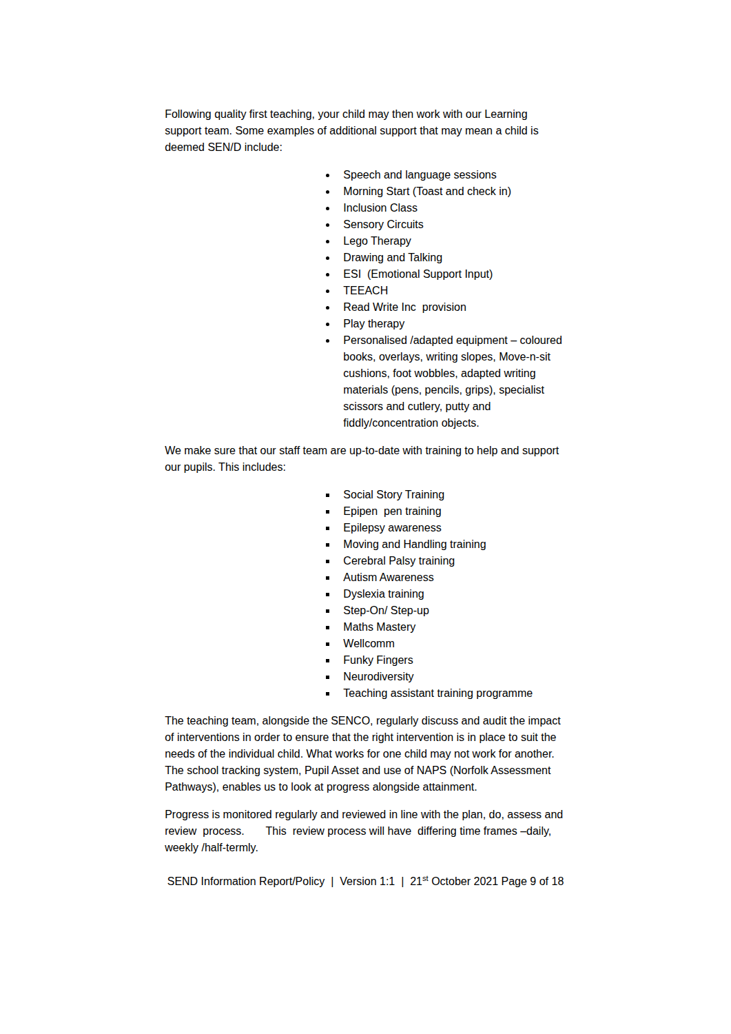Following quality first teaching, your child may then work with our Learning support team. Some examples of additional support that may mean a child is deemed SEN/D include:
Speech and language sessions
Morning Start (Toast and check in)
Inclusion Class
Sensory Circuits
Lego Therapy
Drawing and Talking
ESI (Emotional Support Input)
TEEACH
Read Write Inc provision
Play therapy
Personalised /adapted equipment – coloured books, overlays, writing slopes, Move-n-sit cushions, foot wobbles, adapted writing materials (pens, pencils, grips), specialist scissors and cutlery, putty and fiddly/concentration objects.
We make sure that our staff team are up-to-date with training to help and support our pupils. This includes:
Social Story Training
Epipen pen training
Epilepsy awareness
Moving and Handling training
Cerebral Palsy training
Autism Awareness
Dyslexia training
Step-On/ Step-up
Maths Mastery
Wellcomm
Funky Fingers
Neurodiversity
Teaching assistant training programme
The teaching team, alongside the SENCO, regularly discuss and audit the impact of interventions in order to ensure that the right intervention is in place to suit the needs of the individual child. What works for one child may not work for another. The school tracking system, Pupil Asset and use of NAPS (Norfolk Assessment Pathways), enables us to look at progress alongside attainment.
Progress is monitored regularly and reviewed in line with the plan, do, assess and review process. This review process will have differing time frames –daily, weekly /half-termly.
SEND Information Report/Policy | Version 1:1 | 21st October 2021 Page 9 of 18